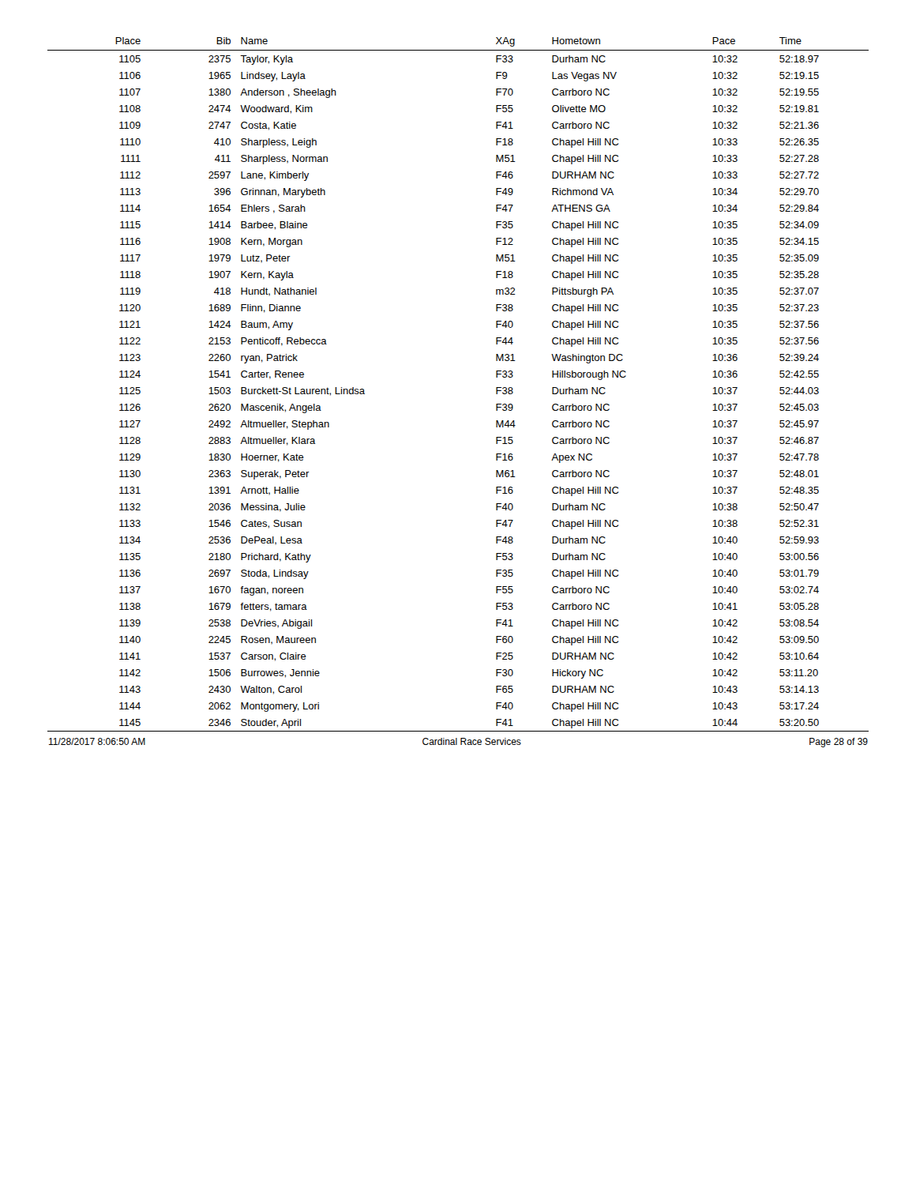| Place | Bib | Name | XAg | Hometown | Pace | Time |
| --- | --- | --- | --- | --- | --- | --- |
| 1105 | 2375 | Taylor, Kyla | F33 | Durham NC | 10:32 | 52:18.97 |
| 1106 | 1965 | Lindsey, Layla | F9 | Las Vegas NV | 10:32 | 52:19.15 |
| 1107 | 1380 | Anderson , Sheelagh | F70 | Carrboro NC | 10:32 | 52:19.55 |
| 1108 | 2474 | Woodward, Kim | F55 | Olivette MO | 10:32 | 52:19.81 |
| 1109 | 2747 | Costa, Katie | F41 | Carrboro NC | 10:32 | 52:21.36 |
| 1110 | 410 | Sharpless, Leigh | F18 | Chapel Hill NC | 10:33 | 52:26.35 |
| 1111 | 411 | Sharpless, Norman | M51 | Chapel Hill NC | 10:33 | 52:27.28 |
| 1112 | 2597 | Lane, Kimberly | F46 | DURHAM NC | 10:33 | 52:27.72 |
| 1113 | 396 | Grinnan, Marybeth | F49 | Richmond VA | 10:34 | 52:29.70 |
| 1114 | 1654 | Ehlers , Sarah | F47 | ATHENS GA | 10:34 | 52:29.84 |
| 1115 | 1414 | Barbee, Blaine | F35 | Chapel Hill NC | 10:35 | 52:34.09 |
| 1116 | 1908 | Kern, Morgan | F12 | Chapel Hill NC | 10:35 | 52:34.15 |
| 1117 | 1979 | Lutz, Peter | M51 | Chapel Hill NC | 10:35 | 52:35.09 |
| 1118 | 1907 | Kern, Kayla | F18 | Chapel Hill NC | 10:35 | 52:35.28 |
| 1119 | 418 | Hundt, Nathaniel | m32 | Pittsburgh PA | 10:35 | 52:37.07 |
| 1120 | 1689 | Flinn, Dianne | F38 | Chapel Hill NC | 10:35 | 52:37.23 |
| 1121 | 1424 | Baum, Amy | F40 | Chapel Hill NC | 10:35 | 52:37.56 |
| 1122 | 2153 | Penticoff, Rebecca | F44 | Chapel Hill NC | 10:35 | 52:37.56 |
| 1123 | 2260 | ryan, Patrick | M31 | Washington DC | 10:36 | 52:39.24 |
| 1124 | 1541 | Carter, Renee | F33 | Hillsborough NC | 10:36 | 52:42.55 |
| 1125 | 1503 | Burckett-St Laurent, Lindsa | F38 | Durham NC | 10:37 | 52:44.03 |
| 1126 | 2620 | Mascenik, Angela | F39 | Carrboro NC | 10:37 | 52:45.03 |
| 1127 | 2492 | Altmueller, Stephan | M44 | Carrboro NC | 10:37 | 52:45.97 |
| 1128 | 2883 | Altmueller, Klara | F15 | Carrboro NC | 10:37 | 52:46.87 |
| 1129 | 1830 | Hoerner, Kate | F16 | Apex NC | 10:37 | 52:47.78 |
| 1130 | 2363 | Superak, Peter | M61 | Carrboro NC | 10:37 | 52:48.01 |
| 1131 | 1391 | Arnott, Hallie | F16 | Chapel Hill NC | 10:37 | 52:48.35 |
| 1132 | 2036 | Messina, Julie | F40 | Durham NC | 10:38 | 52:50.47 |
| 1133 | 1546 | Cates, Susan | F47 | Chapel Hill NC | 10:38 | 52:52.31 |
| 1134 | 2536 | DePeal, Lesa | F48 | Durham NC | 10:40 | 52:59.93 |
| 1135 | 2180 | Prichard, Kathy | F53 | Durham NC | 10:40 | 53:00.56 |
| 1136 | 2697 | Stoda, Lindsay | F35 | Chapel Hill NC | 10:40 | 53:01.79 |
| 1137 | 1670 | fagan, noreen | F55 | Carrboro NC | 10:40 | 53:02.74 |
| 1138 | 1679 | fetters, tamara | F53 | Carrboro NC | 10:41 | 53:05.28 |
| 1139 | 2538 | DeVries, Abigail | F41 | Chapel Hill NC | 10:42 | 53:08.54 |
| 1140 | 2245 | Rosen, Maureen | F60 | Chapel Hill NC | 10:42 | 53:09.50 |
| 1141 | 1537 | Carson, Claire | F25 | DURHAM NC | 10:42 | 53:10.64 |
| 1142 | 1506 | Burrowes, Jennie | F30 | Hickory NC | 10:42 | 53:11.20 |
| 1143 | 2430 | Walton, Carol | F65 | DURHAM NC | 10:43 | 53:14.13 |
| 1144 | 2062 | Montgomery, Lori | F40 | Chapel Hill NC | 10:43 | 53:17.24 |
| 1145 | 2346 | Stouder, April | F41 | Chapel Hill NC | 10:44 | 53:20.50 |
| 11/28/2017 8:06:50 AM | Cardinal Race Services | Page 28 of 39 |